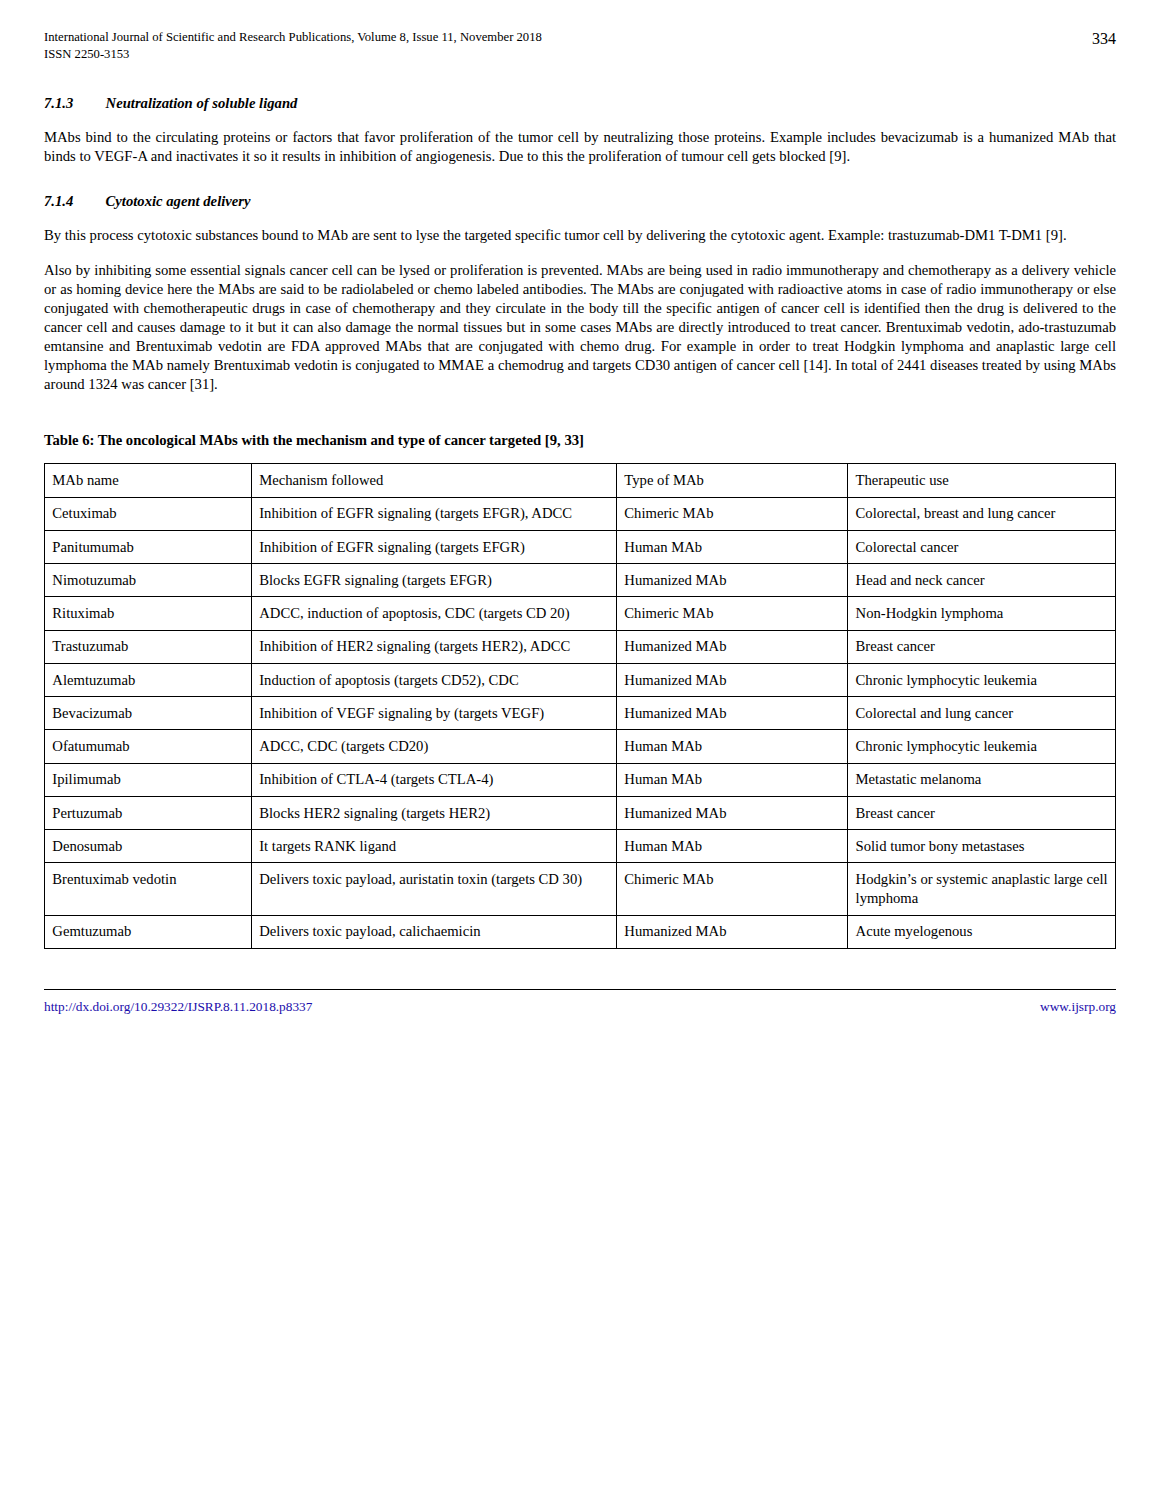International Journal of Scientific and Research Publications, Volume 8, Issue 11, November 2018
ISSN 2250-3153
334
7.1.3 Neutralization of soluble ligand
MAbs bind to the circulating proteins or factors that favor proliferation of the tumor cell by neutralizing those proteins. Example includes bevacizumab is a humanized MAb that binds to VEGF-A and inactivates it so it results in inhibition of angiogenesis. Due to this the proliferation of tumour cell gets blocked [9].
7.1.4 Cytotoxic agent delivery
By this process cytotoxic substances bound to MAb are sent to lyse the targeted specific tumor cell by delivering the cytotoxic agent. Example: trastuzumab-DM1 T-DM1 [9].
Also by inhibiting some essential signals cancer cell can be lysed or proliferation is prevented. MAbs are being used in radio immunotherapy and chemotherapy as a delivery vehicle or as homing device here the MAbs are said to be radiolabeled or chemo labeled antibodies. The MAbs are conjugated with radioactive atoms in case of radio immunotherapy or else conjugated with chemotherapeutic drugs in case of chemotherapy and they circulate in the body till the specific antigen of cancer cell is identified then the drug is delivered to the cancer cell and causes damage to it but it can also damage the normal tissues but in some cases MAbs are directly introduced to treat cancer. Brentuximab vedotin, ado-trastuzumab emtansine and Brentuximab vedotin are FDA approved MAbs that are conjugated with chemo drug. For example in order to treat Hodgkin lymphoma and anaplastic large cell lymphoma the MAb namely Brentuximab vedotin is conjugated to MMAE a chemodrug and targets CD30 antigen of cancer cell [14]. In total of 2441 diseases treated by using MAbs around 1324 was cancer [31].
Table 6: The oncological MAbs with the mechanism and type of cancer targeted [9, 33]
| MAb name | Mechanism followed | Type of MAb | Therapeutic use |
| --- | --- | --- | --- |
| Cetuximab | Inhibition of EGFR signaling (targets EFGR), ADCC | Chimeric MAb | Colorectal, breast and lung cancer |
| Panitumumab | Inhibition of EGFR signaling (targets EFGR) | Human MAb | Colorectal cancer |
| Nimotuzumab | Blocks EGFR signaling (targets EFGR) | Humanized MAb | Head and neck cancer |
| Rituximab | ADCC, induction of apoptosis, CDC (targets CD 20) | Chimeric MAb | Non-Hodgkin lymphoma |
| Trastuzumab | Inhibition of HER2 signaling (targets HER2), ADCC | Humanized MAb | Breast cancer |
| Alemtuzumab | Induction of apoptosis (targets CD52), CDC | Humanized MAb | Chronic lymphocytic leukemia |
| Bevacizumab | Inhibition of VEGF signaling by (targets VEGF) | Humanized MAb | Colorectal and lung cancer |
| Ofatumumab | ADCC, CDC (targets CD20) | Human MAb | Chronic lymphocytic leukemia |
| Ipilimumab | Inhibition of CTLA-4 (targets CTLA-4) | Human MAb | Metastatic melanoma |
| Pertuzumab | Blocks HER2 signaling (targets HER2) | Humanized MAb | Breast cancer |
| Denosumab | It targets RANK ligand | Human MAb | Solid tumor bony metastases |
| Brentuximab vedotin | Delivers toxic payload, auristatin toxin (targets CD 30) | Chimeric MAb | Hodgkin’s or systemic anaplastic large cell lymphoma |
| Gemtuzumab | Delivers toxic payload, calichaemicin | Humanized MAb | Acute myelogenous |
http://dx.doi.org/10.29322/IJSRP.8.11.2018.p8337 www.ijsrp.org